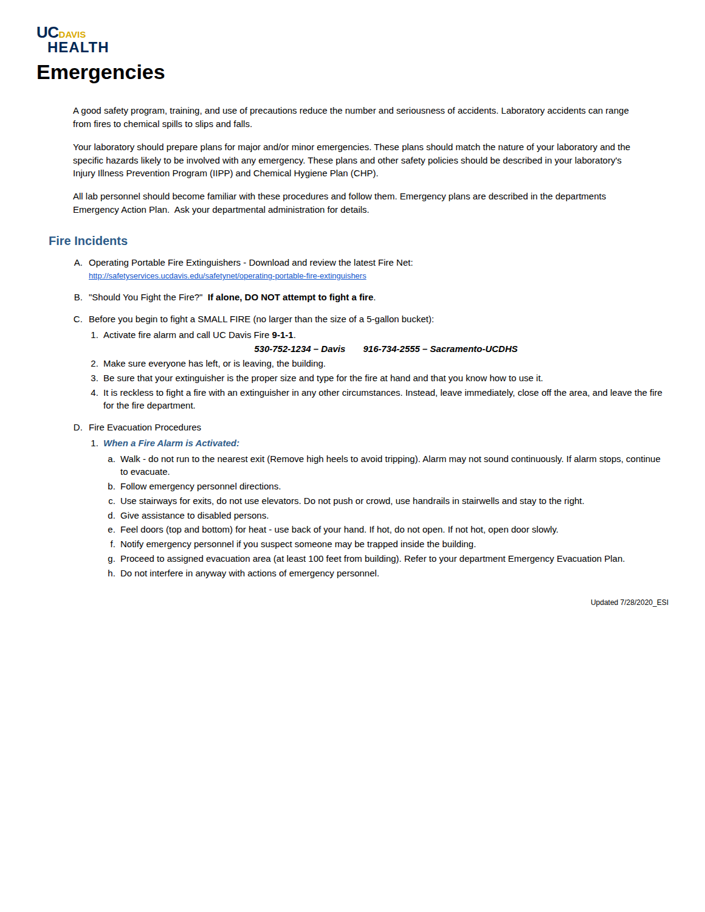UC DAVIS HEALTH
Emergencies
A good safety program, training, and use of precautions reduce the number and seriousness of accidents. Laboratory accidents can range from fires to chemical spills to slips and falls.
Your laboratory should prepare plans for major and/or minor emergencies. These plans should match the nature of your laboratory and the specific hazards likely to be involved with any emergency. These plans and other safety policies should be described in your laboratory's Injury Illness Prevention Program (IIPP) and Chemical Hygiene Plan (CHP).
All lab personnel should become familiar with these procedures and follow them. Emergency plans are described in the departments Emergency Action Plan. Ask your departmental administration for details.
Fire Incidents
Operating Portable Fire Extinguishers - Download and review the latest Fire Net:
http://safetyservices.ucdavis.edu/safetynet/operating-portable-fire-extinguishers
"Should You Fight the Fire?" If alone, DO NOT attempt to fight a fire.
Before you begin to fight a SMALL FIRE (no larger than the size of a 5-gallon bucket):
Activate fire alarm and call UC Davis Fire 9-1-1.
530-752-1234 – Davis 916-734-2555 – Sacramento-UCDHS
Make sure everyone has left, or is leaving, the building.
Be sure that your extinguisher is the proper size and type for the fire at hand and that you know how to use it.
It is reckless to fight a fire with an extinguisher in any other circumstances. Instead, leave immediately, close off the area, and leave the fire for the fire department.
Fire Evacuation Procedures
When a Fire Alarm is Activated:
Walk - do not run to the nearest exit (Remove high heels to avoid tripping). Alarm may not sound continuously. If alarm stops, continue to evacuate.
Follow emergency personnel directions.
Use stairways for exits, do not use elevators. Do not push or crowd, use handrails in stairwells and stay to the right.
Give assistance to disabled persons.
Feel doors (top and bottom) for heat - use back of your hand. If hot, do not open. If not hot, open door slowly.
Notify emergency personnel if you suspect someone may be trapped inside the building.
Proceed to assigned evacuation area (at least 100 feet from building). Refer to your department Emergency Evacuation Plan.
Do not interfere in anyway with actions of emergency personnel.
Updated 7/28/2020_ESI